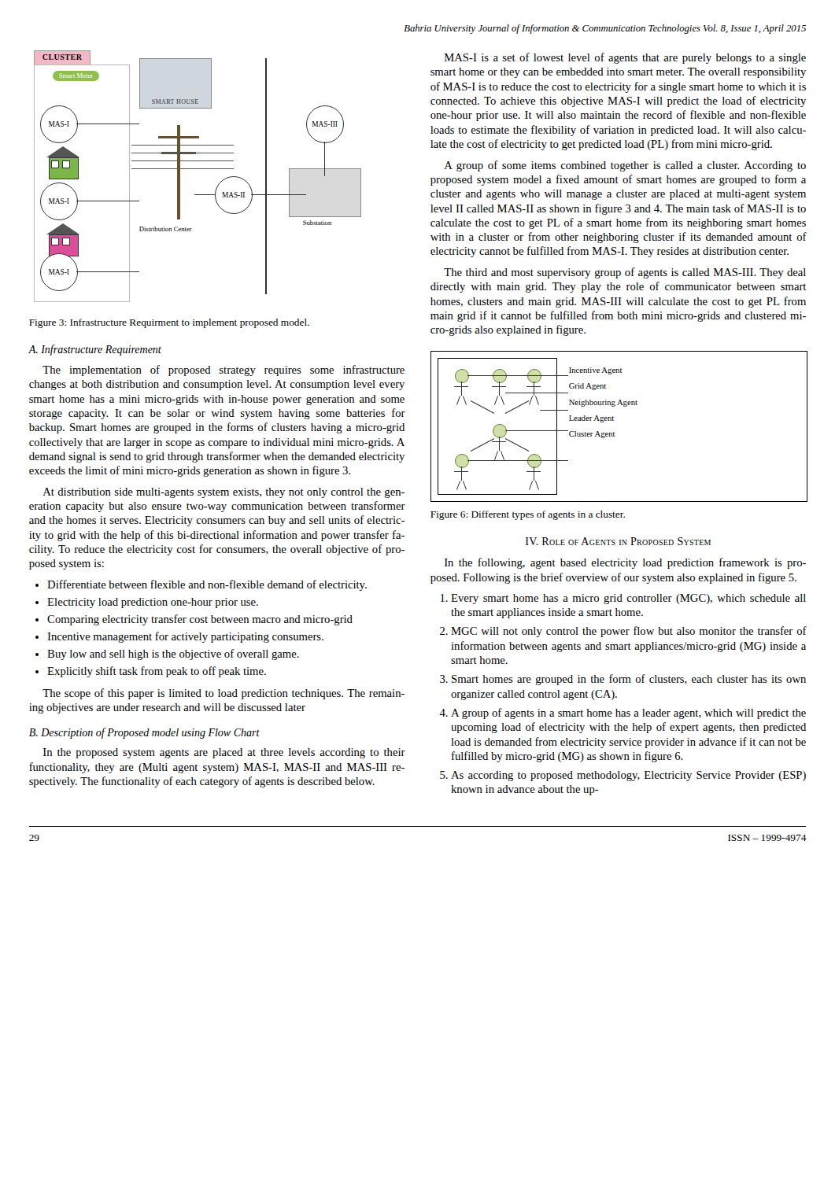Bahria University Journal of Information & Communication Technologies Vol. 8, Issue 1, April 2015
CLUSTER
Smart Meter
MAS-I
MAS-I
MAS-I
SMART HOUSE
Distribution Center
MAS-II
MAS-III
Substation
Figure 3: Infrastructure Requirment to implement proposed model.
A. Infrastructure Requirement
The implementation of proposed strategy requires some infrastructure changes at both distribution and consumption level. At consumption level every smart home has a mini micro-grids with in-house power generation and some storage capacity. It can be solar or wind system having some batteries for backup. Smart homes are grouped in the forms of clusters having a micro-grid collectively that are larger in scope as compare to individual mini micro-grids. A demand signal is send to grid through transformer when the demanded electricity exceeds the limit of mini micro-grids generation as shown in figure 3.
At distribution side multi-agents system exists, they not only control the generation capacity but also ensure two-way communication between transformer and the homes it serves. Electricity consumers can buy and sell units of electricity to grid with the help of this bi-directional information and power transfer facility. To reduce the electricity cost for consumers, the overall objective of proposed system is:
Differentiate between flexible and non-flexible demand of electricity.
Electricity load prediction one-hour prior use.
Comparing electricity transfer cost between macro and micro-grid
Incentive management for actively participating consumers.
Buy low and sell high is the objective of overall game.
Explicitly shift task from peak to off peak time.
The scope of this paper is limited to load prediction techniques. The remaining objectives are under research and will be discussed later
B. Description of Proposed model using Flow Chart
In the proposed system agents are placed at three levels according to their functionality, they are (Multi agent system) MAS-I, MAS-II and MAS-III respectively. The functionality of each category of agents is described below.
MAS-I is a set of lowest level of agents that are purely belongs to a single smart home or they can be embedded into smart meter. The overall responsibility of MAS-I is to reduce the cost to electricity for a single smart home to which it is connected. To achieve this objective MAS-I will predict the load of electricity one-hour prior use. It will also maintain the record of flexible and non-flexible loads to estimate the flexibility of variation in predicted load. It will also calculate the cost of electricity to get predicted load (PL) from mini micro-grid.
A group of some items combined together is called a cluster. According to proposed system model a fixed amount of smart homes are grouped to form a cluster and agents who will manage a cluster are placed at multi-agent system level II called MAS-II as shown in figure 3 and 4. The main task of MAS-II is to calculate the cost to get PL of a smart home from its neighboring smart homes with in a cluster or from other neighboring cluster if its demanded amount of electricity cannot be fulfilled from MAS-I. They resides at distribution center.
The third and most supervisory group of agents is called MAS-III. They deal directly with main grid. They play the role of communicator between smart homes, clusters and main grid. MAS-III will calculate the cost to get PL from main grid if it cannot be fulfilled from both mini micro-grids and clustered micro-grids also explained in figure.
Incentive Agent
Grid Agent
Neighbouring Agent
Leader Agent
Cluster Agent
Figure 6: Different types of agents in a cluster.
IV. Role of Agents in Proposed System
In the following, agent based electricity load prediction framework is proposed. Following is the brief overview of our system also explained in figure 5.
Every smart home has a micro grid controller (MGC), which schedule all the smart appliances inside a smart home.
MGC will not only control the power flow but also monitor the transfer of information between agents and smart appliances/micro-grid (MG) inside a smart home.
Smart homes are grouped in the form of clusters, each cluster has its own organizer called control agent (CA).
A group of agents in a smart home has a leader agent, which will predict the upcoming load of electricity with the help of expert agents, then predicted load is demanded from electricity service provider in advance if it can not be fulfilled by micro-grid (MG) as shown in figure 6.
As according to proposed methodology, Electricity Service Provider (ESP) known in advance about the up-
29
ISSN – 1999-4974